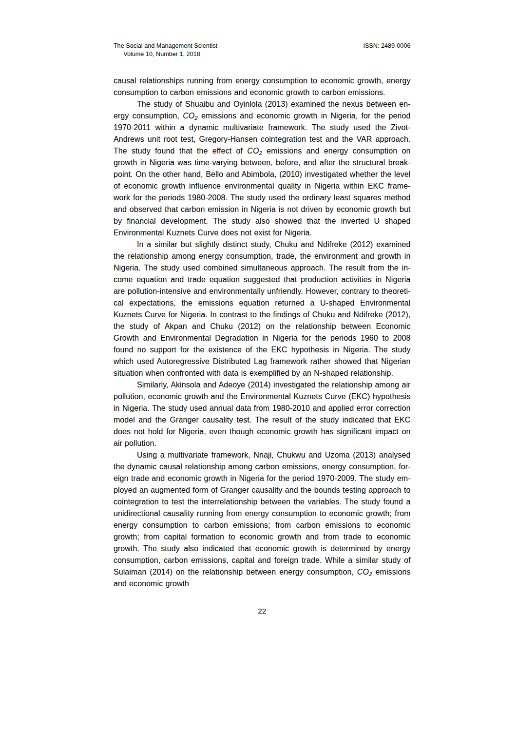The Social and Management Scientist Volume 10, Number 1, 2018 ISSN: 2489-0006
causal relationships running from energy consumption to economic growth, energy consumption to carbon emissions and economic growth to carbon emissions.
The study of Shuaibu and Oyinlola (2013) examined the nexus between energy consumption, CO2 emissions and economic growth in Nigeria, for the period 1970-2011 within a dynamic multivariate framework. The study used the Zivot-Andrews unit root test, Gregory-Hansen cointegration test and the VAR approach. The study found that the effect of CO2 emissions and energy consumption on growth in Nigeria was time-varying between, before, and after the structural breakpoint. On the other hand, Bello and Abimbola, (2010) investigated whether the level of economic growth influence environmental quality in Nigeria within EKC framework for the periods 1980-2008. The study used the ordinary least squares method and observed that carbon emission in Nigeria is not driven by economic growth but by financial development. The study also showed that the inverted U shaped Environmental Kuznets Curve does not exist for Nigeria.
In a similar but slightly distinct study, Chuku and Ndifreke (2012) examined the relationship among energy consumption, trade, the environment and growth in Nigeria. The study used combined simultaneous approach. The result from the income equation and trade equation suggested that production activities in Nigeria are pollution-intensive and environmentally unfriendly. However, contrary to theoretical expectations, the emissions equation returned a U-shaped Environmental Kuznets Curve for Nigeria. In contrast to the findings of Chuku and Ndifreke (2012), the study of Akpan and Chuku (2012) on the relationship between Economic Growth and Environmental Degradation in Nigeria for the periods 1960 to 2008 found no support for the existence of the EKC hypothesis in Nigeria. The study which used Autoregressive Distributed Lag framework rather showed that Nigerian situation when confronted with data is exemplified by an N-shaped relationship.
Similarly, Akinsola and Adeoye (2014) investigated the relationship among air pollution, economic growth and the Environmental Kuznets Curve (EKC) hypothesis in Nigeria. The study used annual data from 1980-2010 and applied error correction model and the Granger causality test. The result of the study indicated that EKC does not hold for Nigeria, even though economic growth has significant impact on air pollution.
Using a multivariate framework, Nnaji, Chukwu and Uzoma (2013) analysed the dynamic causal relationship among carbon emissions, energy consumption, foreign trade and economic growth in Nigeria for the period 1970-2009. The study employed an augmented form of Granger causality and the bounds testing approach to cointegration to test the interrelationship between the variables. The study found a unidirectional causality running from energy consumption to economic growth; from energy consumption to carbon emissions; from carbon emissions to economic growth; from capital formation to economic growth and from trade to economic growth. The study also indicated that economic growth is determined by energy consumption, carbon emissions, capital and foreign trade. While a similar study of Sulaiman (2014) on the relationship between energy consumption, CO2 emissions and economic growth
22